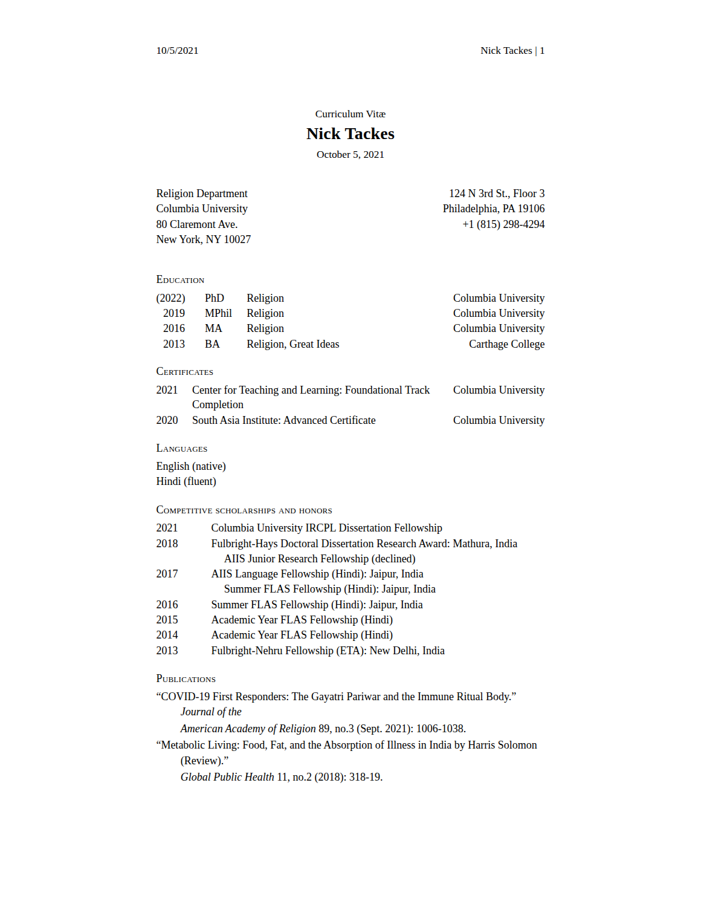10/5/2021 Nick Tackes | 1
Curriculum Vitæ
Nick Tackes
October 5, 2021
Religion Department
Columbia University
80 Claremont Ave.
New York, NY 10027
124 N 3rd St., Floor 3
Philadelphia, PA 19106
+1 (815) 298-4294
Education
| (2022) | PhD | Religion | Columbia University |
| 2019 | MPhil | Religion | Columbia University |
| 2016 | MA | Religion | Columbia University |
| 2013 | BA | Religion, Great Ideas | Carthage College |
Certificates
| 2021 | Center for Teaching and Learning: Foundational Track Completion | Columbia University |
| 2020 | South Asia Institute: Advanced Certificate | Columbia University |
Languages
English (native)
Hindi (fluent)
Competitive Scholarships and Honors
| 2021 | Columbia University IRCPL Dissertation Fellowship |
| 2018 | Fulbright-Hays Doctoral Dissertation Research Award: Mathura, India |
| | AIIS Junior Research Fellowship (declined) |
| 2017 | AIIS Language Fellowship (Hindi): Jaipur, India |
| | Summer FLAS Fellowship (Hindi): Jaipur, India |
| 2016 | Summer FLAS Fellowship (Hindi): Jaipur, India |
| 2015 | Academic Year FLAS Fellowship (Hindi) |
| 2014 | Academic Year FLAS Fellowship (Hindi) |
| 2013 | Fulbright-Nehru Fellowship (ETA): New Delhi, India |
Publications
“COVID-19 First Responders: The Gayatri Pariwar and the Immune Ritual Body.” Journal of the
American Academy of Religion 89, no.3 (Sept. 2021): 1006-1038.
“Metabolic Living: Food, Fat, and the Absorption of Illness in India by Harris Solomon (Review).”
Global Public Health 11, no.2 (2018): 318-19.